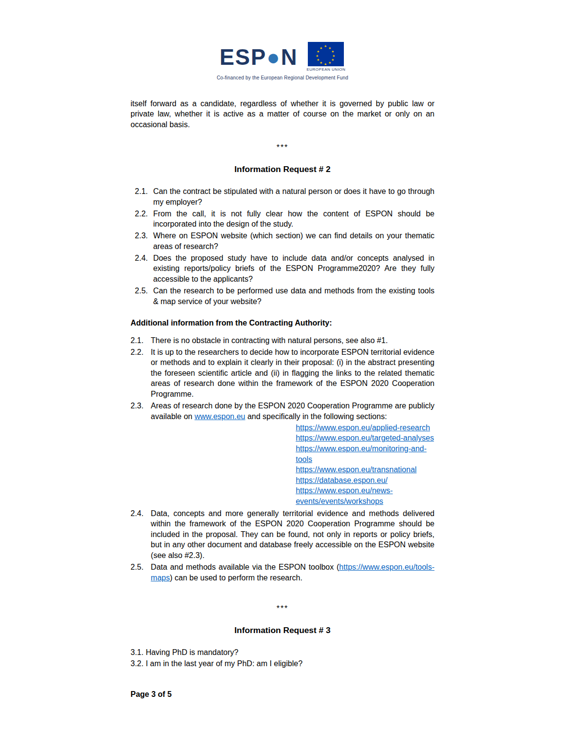ESP●N
★ ★ ★ ★ ★ ★ ★ ★ ★ ★ ★ ★
EUROPEAN UNION
Co-financed by the European Regional Development Fund
itself forward as a candidate, regardless of whether it is governed by public law or private law, whether it is active as a matter of course on the market or only on an occasional basis.
***
Information Request # 2
2.1. Can the contract be stipulated with a natural person or does it have to go through my employer?
2.2. From the call, it is not fully clear how the content of ESPON should be incorporated into the design of the study.
2.3. Where on ESPON website (which section) we can find details on your thematic areas of research?
2.4. Does the proposed study have to include data and/or concepts analysed in existing reports/policy briefs of the ESPON Programme2020? Are they fully accessible to the applicants?
2.5. Can the research to be performed use data and methods from the existing tools & map service of your website?
Additional information from the Contracting Authority:
2.1. There is no obstacle in contracting with natural persons, see also #1.
2.2. It is up to the researchers to decide how to incorporate ESPON territorial evidence or methods and to explain it clearly in their proposal: (i) in the abstract presenting the foreseen scientific article and (ii) in flagging the links to the related thematic areas of research done within the framework of the ESPON 2020 Cooperation Programme.
2.3. Areas of research done by the ESPON 2020 Cooperation Programme are publicly available on www.espon.eu and specifically in the following sections:
https://www.espon.eu/applied-research
https://www.espon.eu/targeted-analyses
https://www.espon.eu/monitoring-and-tools
https://www.espon.eu/transnational
https://database.espon.eu/
https://www.espon.eu/news-events/events/workshops
2.4. Data, concepts and more generally territorial evidence and methods delivered within the framework of the ESPON 2020 Cooperation Programme should be included in the proposal. They can be found, not only in reports or policy briefs, but in any other document and database freely accessible on the ESPON website (see also #2.3).
2.5. Data and methods available via the ESPON toolbox (https://www.espon.eu/tools-maps) can be used to perform the research.
***
Information Request # 3
3.1. Having PhD is mandatory?
3.2. I am in the last year of my PhD: am I eligible?
Page 3 of 5